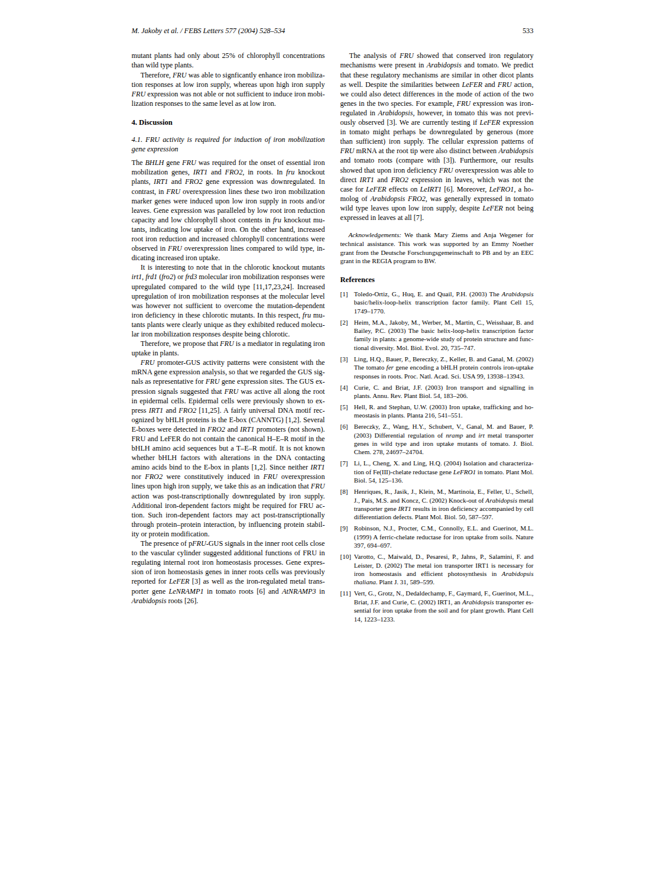M. Jakoby et al. / FEBS Letters 577 (2004) 528–534 533
mutant plants had only about 25% of chlorophyll concentrations than wild type plants.
Therefore, FRU was able to signficantly enhance iron mobilization responses at low iron supply, whereas upon high iron supply FRU expression was not able or not sufficient to induce iron mobilization responses to the same level as at low iron.
4. Discussion
4.1. FRU activity is required for induction of iron mobilization gene expression
The BHLH gene FRU was required for the onset of essential iron mobilization genes, IRT1 and FRO2, in roots. In fru knockout plants, IRT1 and FRO2 gene expression was downregulated. In contrast, in FRU overexpression lines these two iron mobilization marker genes were induced upon low iron supply in roots and/or leaves. Gene expression was paralleled by low root iron reduction capacity and low chlorophyll shoot contents in fru knockout mutants, indicating low uptake of iron. On the other hand, increased root iron reduction and increased chlorophyll concentrations were observed in FRU overexpression lines compared to wild type, indicating increased iron uptake.
It is interesting to note that in the chlorotic knockout mutants irt1, frd1 (fro2) or frd3 molecular iron mobilization responses were upregulated compared to the wild type [11,17,23,24]. Increased upregulation of iron mobilization responses at the molecular level was however not sufficient to overcome the mutation-dependent iron deficiency in these chlorotic mutants. In this respect, fru mutants plants were clearly unique as they exhibited reduced molecular iron mobilization responses despite being chlorotic.
Therefore, we propose that FRU is a mediator in regulating iron uptake in plants.
FRU promoter-GUS activity patterns were consistent with the mRNA gene expression analysis, so that we regarded the GUS signals as representative for FRU gene expression sites. The GUS expression signals suggested that FRU was active all along the root in epidermal cells. Epidermal cells were previously shown to express IRT1 and FRO2 [11,25]. A fairly universal DNA motif recognized by bHLH proteins is the E-box (CANNTG) [1,2]. Several E-boxes were detected in FRO2 and IRT1 promoters (not shown). FRU and LeFER do not contain the canonical H–E–R motif in the bHLH amino acid sequences but a T–E–R motif. It is not known whether bHLH factors with alterations in the DNA contacting amino acids bind to the E-box in plants [1,2]. Since neither IRT1 nor FRO2 were constitutively induced in FRU overexpression lines upon high iron supply, we take this as an indication that FRU action was post-transcriptionally downregulated by iron supply. Additional iron-dependent factors might be required for FRU action. Such iron-dependent factors may act post-transcriptionally through protein–protein interaction, by influencing protein stability or protein modification.
The presence of pFRU-GUS signals in the inner root cells close to the vascular cylinder suggested additional functions of FRU in regulating internal root iron homeostasis processes. Gene expression of iron homeostasis genes in inner roots cells was previously reported for LeFER [3] as well as the iron-regulated metal transporter gene LeNRAMP1 in tomato roots [6] and AtNRAMP3 in Arabidopsis roots [26].
The analysis of FRU showed that conserved iron regulatory mechanisms were present in Arabidopsis and tomato. We predict that these regulatory mechanisms are similar in other dicot plants as well. Despite the similarities between LeFER and FRU action, we could also detect differences in the mode of action of the two genes in the two species. For example, FRU expression was iron-regulated in Arabidopsis, however, in tomato this was not previously observed [3]. We are currently testing if LeFER expression in tomato might perhaps be downregulated by generous (more than sufficient) iron supply. The cellular expression patterns of FRU mRNA at the root tip were also distinct between Arabidopsis and tomato roots (compare with [3]). Furthermore, our results showed that upon iron deficiency FRU overexpression was able to direct IRT1 and FRO2 expression in leaves, which was not the case for LeFER effects on LeIRT1 [6]. Moreover, LeFRO1, a homolog of Arabidopsis FRO2, was generally expressed in tomato wild type leaves upon low iron supply, despite LeFER not being expressed in leaves at all [7].
Acknowledgements: We thank Mary Ziems and Anja Wegener for technical assistance. This work was supported by an Emmy Noether grant from the Deutsche Forschungsgemeinschaft to PB and by an EEC grant in the REGIA program to BW.
References
[1] Toledo-Ortiz, G., Huq, E. and Quail, P.H. (2003) The Arabidopsis basic/helix-loop-helix transcription factor family. Plant Cell 15, 1749–1770.
[2] Heim, M.A., Jakoby, M., Werber, M., Martin, C., Weisshaar, B. and Bailey, P.C. (2003) The basic helix-loop-helix transcription factor family in plants: a genome-wide study of protein structure and functional diversity. Mol. Biol. Evol. 20, 735–747.
[3] Ling, H.Q., Bauer, P., Bereczky, Z., Keller, B. and Ganal, M. (2002) The tomato fer gene encoding a bHLH protein controls iron-uptake responses in roots. Proc. Natl. Acad. Sci. USA 99, 13938–13943.
[4] Curie, C. and Briat, J.F. (2003) Iron transport and signalling in plants. Annu. Rev. Plant Biol. 54, 183–206.
[5] Hell, R. and Stephan, U.W. (2003) Iron uptake, trafficking and homeostasis in plants. Planta 216, 541–551.
[6] Bereczky, Z., Wang, H.Y., Schubert, V., Ganal, M. and Bauer, P. (2003) Differential regulation of nramp and irt metal transporter genes in wild type and iron uptake mutants of tomato. J. Biol. Chem. 278, 24697–24704.
[7] Li, L., Cheng, X. and Ling, H.Q. (2004) Isolation and characterization of Fe(III)-chelate reductase gene LeFRO1 in tomato. Plant Mol. Biol. 54, 125–136.
[8] Henriques, R., Jasik, J., Klein, M., Martinoia, E., Feller, U., Schell, J., Pais, M.S. and Koncz, C. (2002) Knock-out of Arabidopsis metal transporter gene IRT1 results in iron deficiency accompanied by cell differentiation defects. Plant Mol. Biol. 50, 587–597.
[9] Robinson, N.J., Procter, C.M., Connolly, E.L. and Guerinot, M.L. (1999) A ferric-chelate reductase for iron uptake from soils. Nature 397, 694–697.
[10] Varotto, C., Maiwald, D., Pesaresi, P., Jahns, P., Salamini, F. and Leister, D. (2002) The metal ion transporter IRT1 is necessary for iron homeostasis and efficient photosynthesis in Arabidopsis thaliana. Plant J. 31, 589–599.
[11] Vert, G., Grotz, N., Dedaldechamp, F., Gaymard, F., Guerinot, M.L., Briat, J.F. and Curie, C. (2002) IRT1, an Arabidopsis transporter essential for iron uptake from the soil and for plant growth. Plant Cell 14, 1223–1233.